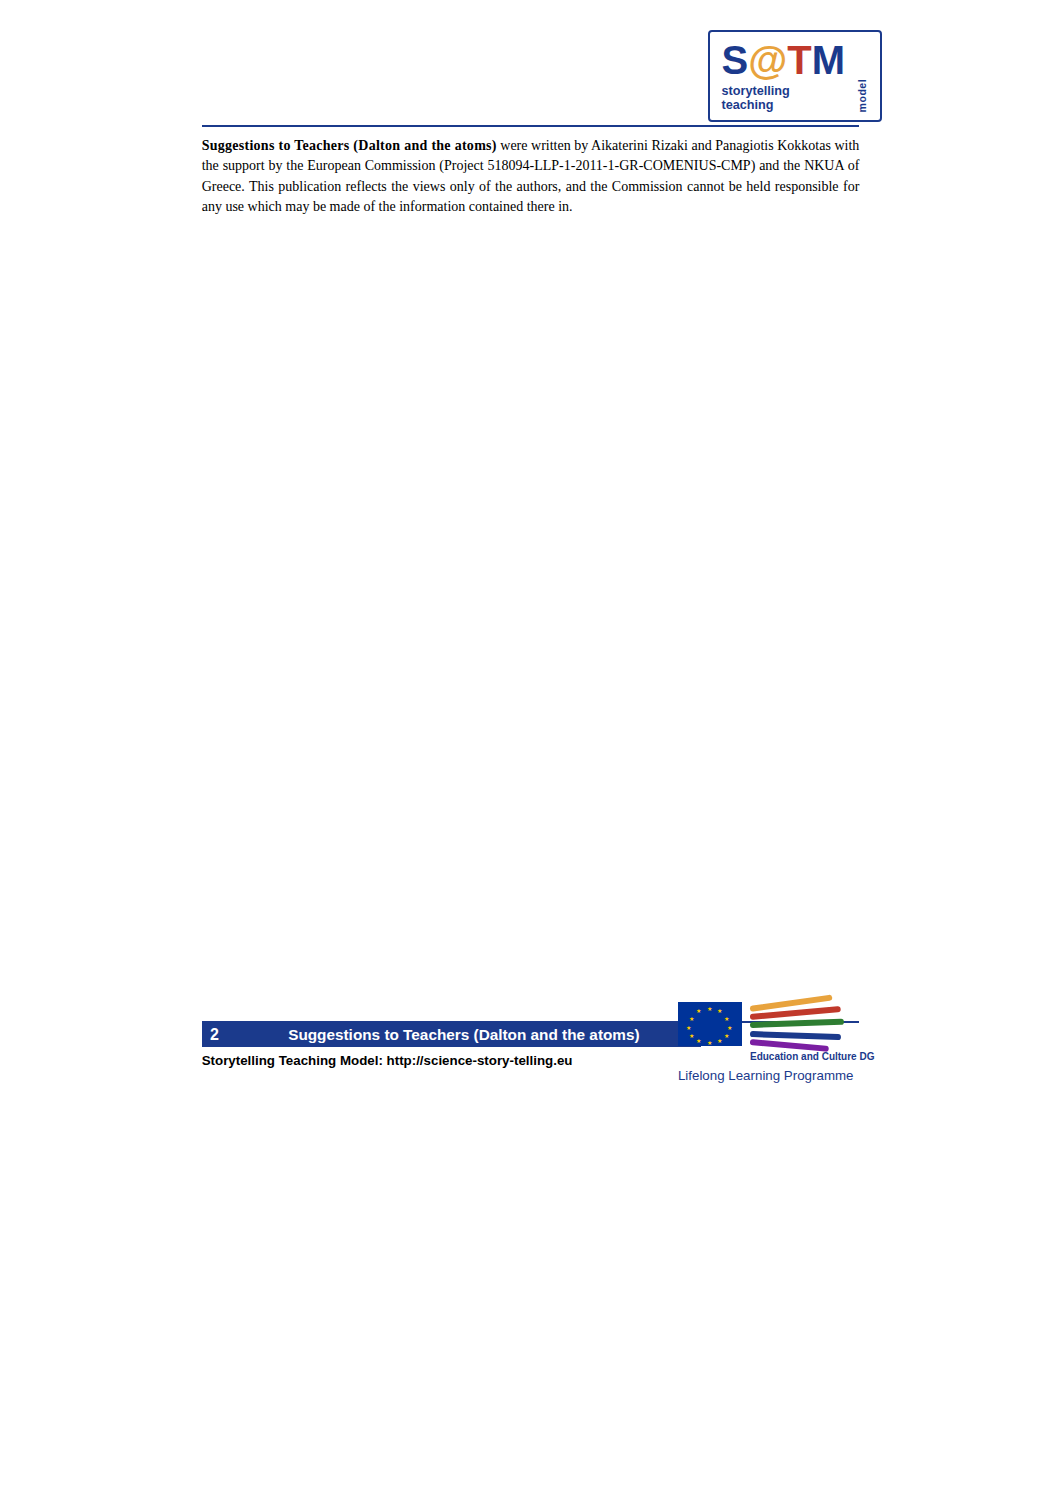S@TM
storytelling
teaching model
Suggestions to Teachers (Dalton and the atoms) were written by Aikaterini Rizaki and Panagiotis Kokkotas with the support by the European Commission (Project 518094-LLP-1-2011-1-GR-COMENIUS-CMP) and the NKUA of Greece. This publication reflects the views only of the authors, and the Commission cannot be held responsible for any use which may be made of the information contained there in.
2
Suggestions to Teachers (Dalton and the atoms)
Storytelling Teaching Model: http://science-story-telling.eu
★ ★ ★ ★ ★ ★ ★ ★ ★ ★ ★ ★
Education and Culture DG
Lifelong Learning Programme